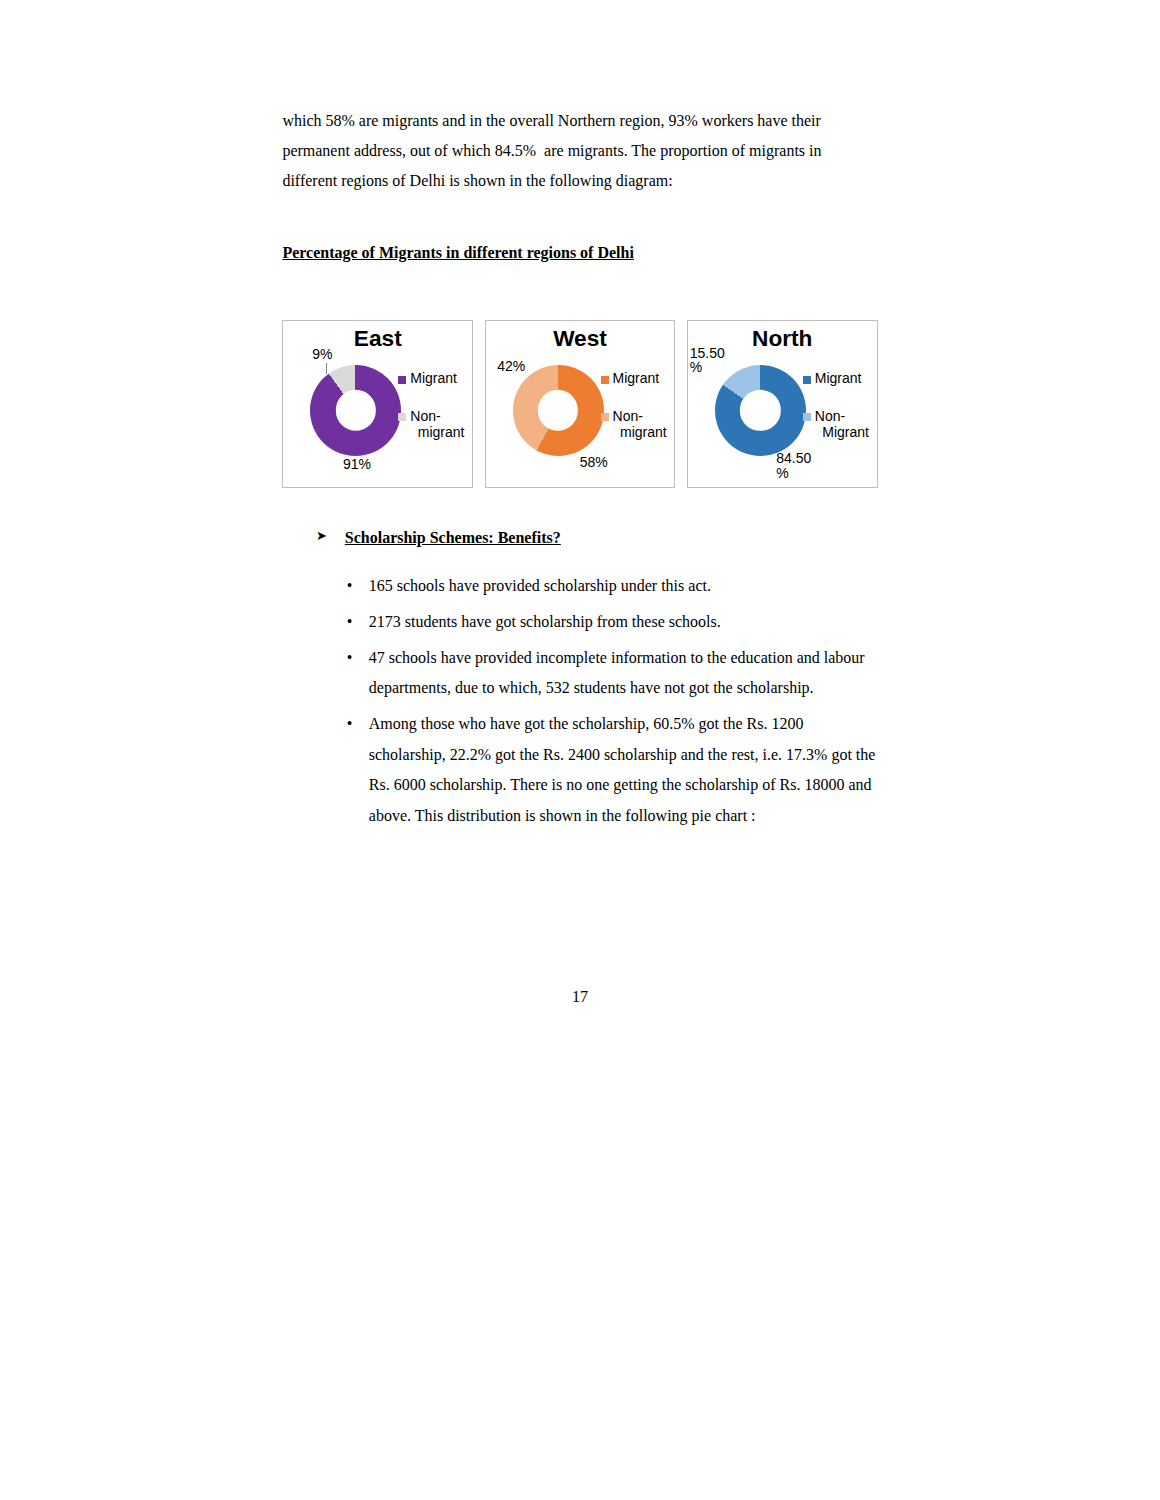which 58% are migrants and in the overall Northern region, 93% workers have their permanent address, out of which 84.5% are migrants. The proportion of migrants in different regions of Delhi is shown in the following diagram:
Percentage of Migrants in different regions of Delhi
East
9%
91%
Migrant
Non-
migrant
West
42%
58%
Migrant
Non-
migrant
North
15.50
%
84.50
%
Migrant
Non-
Migrant
Scholarship Schemes: Benefits?
165 schools have provided scholarship under this act.
2173 students have got scholarship from these schools.
47 schools have provided incomplete information to the education and labour departments, due to which, 532 students have not got the scholarship.
Among those who have got the scholarship, 60.5% got the Rs. 1200 scholarship, 22.2% got the Rs. 2400 scholarship and the rest, i.e. 17.3% got the Rs. 6000 scholarship. There is no one getting the scholarship of Rs. 18000 and above. This distribution is shown in the following pie chart :
17